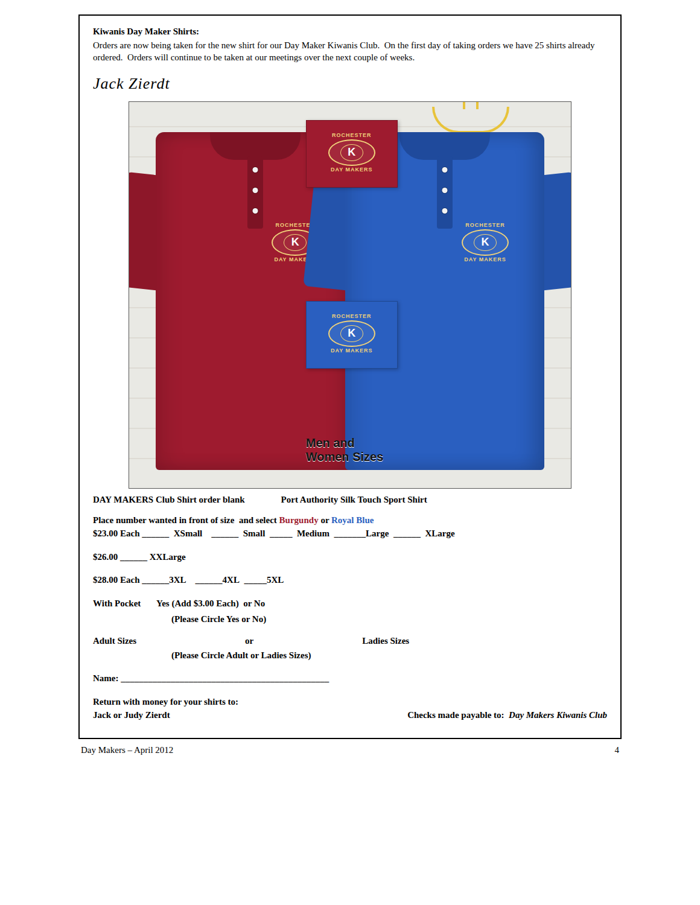Kiwanis Day Maker Shirts:
Orders are now being taken for the new shirt for our Day Maker Kiwanis Club. On the first day of taking orders we have 25 shirts already ordered. Orders will continue to be taken at our meetings over the next couple of weeks.
Jack Zierdt
ROCHESTER
K
DAY MAKERS
ROCHESTER
K
DAY MAKERS
ROCHESTER
K
DAY MAKERS
ROCHESTER
K
DAY MAKERS
Men and
Women Sizes
DAY MAKERS Club Shirt order blank Port Authority Silk Touch Sport Shirt
Place number wanted in front of size and select Burgundy or Royal Blue
$23.00 Each ______ XSmall ______ Small _____ Medium _______Large ______ XLarge
$26.00 ______ XXLarge
$28.00 Each ______3XL ______4XL _____5XL
With Pocket Yes (Add $3.00 Each) or No
(Please Circle Yes or No)
Adult Sizes or Ladies Sizes
(Please Circle Adult or Ladies Sizes)
Name: ______________________________________________
Return with money for your shirts to:
Jack or Judy Zierdt Checks made payable to: Day Makers Kiwanis Club
Day Makers – April 2012 4